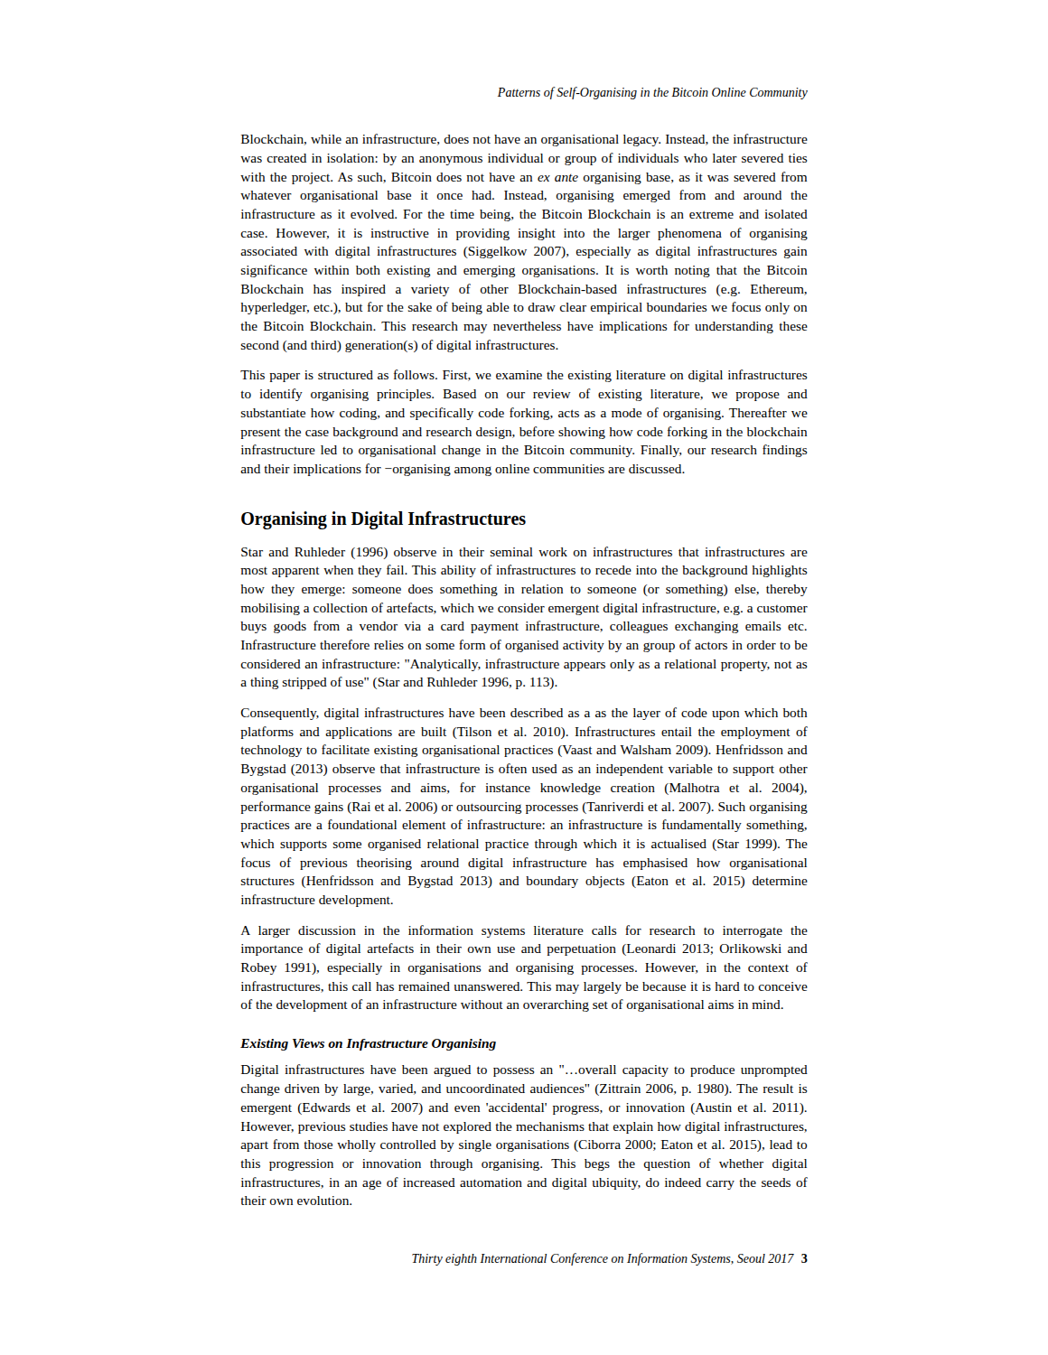Patterns of Self-Organising in the Bitcoin Online Community
Blockchain, while an infrastructure, does not have an organisational legacy. Instead, the infrastructure was created in isolation: by an anonymous individual or group of individuals who later severed ties with the project. As such, Bitcoin does not have an ex ante organising base, as it was severed from whatever organisational base it once had. Instead, organising emerged from and around the infrastructure as it evolved. For the time being, the Bitcoin Blockchain is an extreme and isolated case. However, it is instructive in providing insight into the larger phenomena of organising associated with digital infrastructures (Siggelkow 2007), especially as digital infrastructures gain significance within both existing and emerging organisations. It is worth noting that the Bitcoin Blockchain has inspired a variety of other Blockchain-based infrastructures (e.g. Ethereum, hyperledger, etc.), but for the sake of being able to draw clear empirical boundaries we focus only on the Bitcoin Blockchain. This research may nevertheless have implications for understanding these second (and third) generation(s) of digital infrastructures.
This paper is structured as follows. First, we examine the existing literature on digital infrastructures to identify organising principles. Based on our review of existing literature, we propose and substantiate how coding, and specifically code forking, acts as a mode of organising. Thereafter we present the case background and research design, before showing how code forking in the blockchain infrastructure led to organisational change in the Bitcoin community. Finally, our research findings and their implications for −organising among online communities are discussed.
Organising in Digital Infrastructures
Star and Ruhleder (1996) observe in their seminal work on infrastructures that infrastructures are most apparent when they fail. This ability of infrastructures to recede into the background highlights how they emerge: someone does something in relation to someone (or something) else, thereby mobilising a collection of artefacts, which we consider emergent digital infrastructure, e.g. a customer buys goods from a vendor via a card payment infrastructure, colleagues exchanging emails etc. Infrastructure therefore relies on some form of organised activity by an group of actors in order to be considered an infrastructure: "Analytically, infrastructure appears only as a relational property, not as a thing stripped of use" (Star and Ruhleder 1996, p. 113).
Consequently, digital infrastructures have been described as a as the layer of code upon which both platforms and applications are built (Tilson et al. 2010). Infrastructures entail the employment of technology to facilitate existing organisational practices (Vaast and Walsham 2009). Henfridsson and Bygstad (2013) observe that infrastructure is often used as an independent variable to support other organisational processes and aims, for instance knowledge creation (Malhotra et al. 2004), performance gains (Rai et al. 2006) or outsourcing processes (Tanriverdi et al. 2007). Such organising practices are a foundational element of infrastructure: an infrastructure is fundamentally something, which supports some organised relational practice through which it is actualised (Star 1999). The focus of previous theorising around digital infrastructure has emphasised how organisational structures (Henfridsson and Bygstad 2013) and boundary objects (Eaton et al. 2015) determine infrastructure development.
A larger discussion in the information systems literature calls for research to interrogate the importance of digital artefacts in their own use and perpetuation (Leonardi 2013; Orlikowski and Robey 1991), especially in organisations and organising processes. However, in the context of infrastructures, this call has remained unanswered. This may largely be because it is hard to conceive of the development of an infrastructure without an overarching set of organisational aims in mind.
Existing Views on Infrastructure Organising
Digital infrastructures have been argued to possess an "…overall capacity to produce unprompted change driven by large, varied, and uncoordinated audiences" (Zittrain 2006, p. 1980). The result is emergent (Edwards et al. 2007) and even 'accidental' progress, or innovation (Austin et al. 2011). However, previous studies have not explored the mechanisms that explain how digital infrastructures, apart from those wholly controlled by single organisations (Ciborra 2000; Eaton et al. 2015), lead to this progression or innovation through organising. This begs the question of whether digital infrastructures, in an age of increased automation and digital ubiquity, do indeed carry the seeds of their own evolution.
Thirty eighth International Conference on Information Systems, Seoul 20173